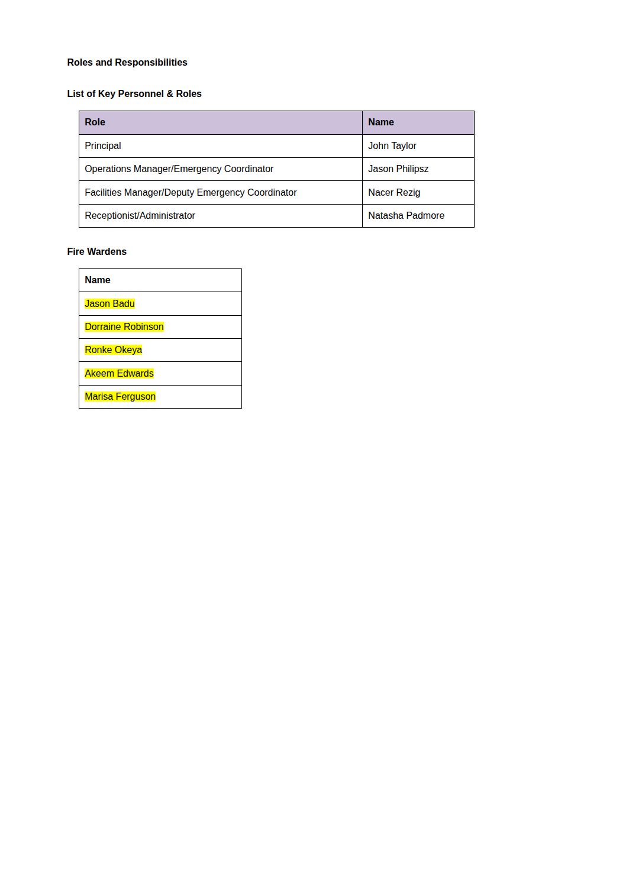Roles and Responsibilities
List of Key Personnel & Roles
| Role | Name |
| --- | --- |
| Principal | John Taylor |
| Operations Manager/Emergency Coordinator | Jason Philipsz |
| Facilities Manager/Deputy Emergency Coordinator | Nacer Rezig |
| Receptionist/Administrator | Natasha Padmore |
Fire Wardens
| Name |
| --- |
| Jason Badu |
| Dorraine Robinson |
| Ronke Okeya |
| Akeem Edwards |
| Marisa Ferguson |